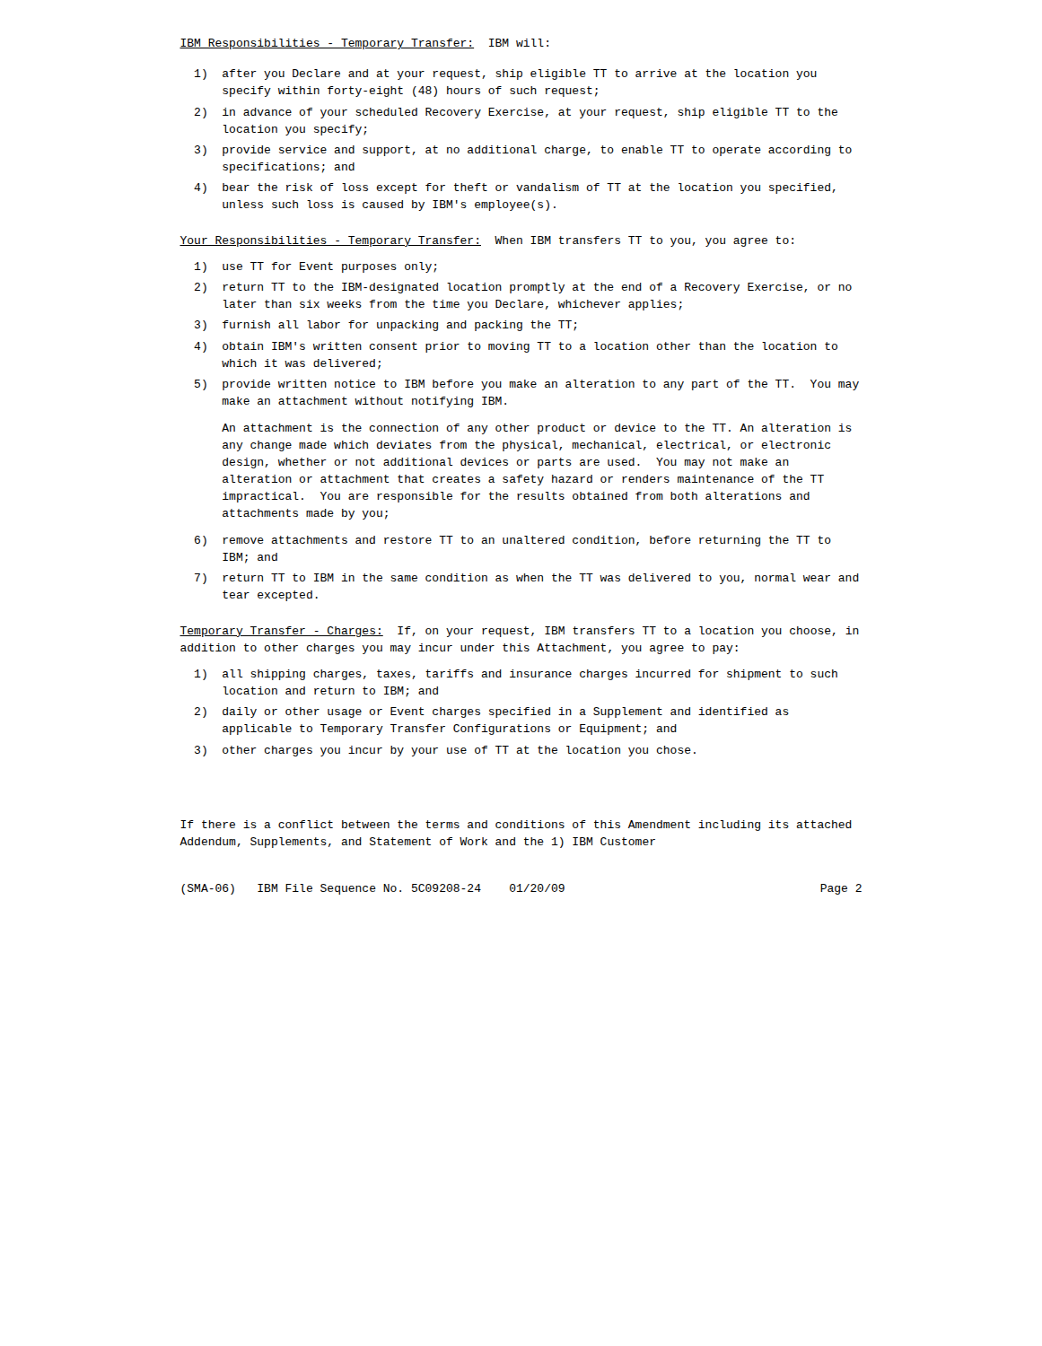IBM Responsibilities - Temporary Transfer: IBM will:
after you Declare and at your request, ship eligible TT to arrive at the location you specify within forty-eight (48) hours of such request;
in advance of your scheduled Recovery Exercise, at your request, ship eligible TT to the location you specify;
provide service and support, at no additional charge, to enable TT to operate according to specifications; and
bear the risk of loss except for theft or vandalism of TT at the location you specified, unless such loss is caused by IBM's employee(s).
Your Responsibilities - Temporary Transfer: When IBM transfers TT to you, you agree to:
use TT for Event purposes only;
return TT to the IBM-designated location promptly at the end of a Recovery Exercise, or no later than six weeks from the time you Declare, whichever applies;
furnish all labor for unpacking and packing the TT;
obtain IBM's written consent prior to moving TT to a location other than the location to which it was delivered;
provide written notice to IBM before you make an alteration to any part of the TT. You may make an attachment without notifying IBM.
An attachment is the connection of any other product or device to the TT. An alteration is any change made which deviates from the physical, mechanical, electrical, or electronic design, whether or not additional devices or parts are used. You may not make an alteration or attachment that creates a safety hazard or renders maintenance of the TT impractical. You are responsible for the results obtained from both alterations and attachments made by you;
remove attachments and restore TT to an unaltered condition, before returning the TT to IBM; and
return TT to IBM in the same condition as when the TT was delivered to you, normal wear and tear excepted.
Temporary Transfer - Charges: If, on your request, IBM transfers TT to a location you choose, in addition to other charges you may incur under this Attachment, you agree to pay:
all shipping charges, taxes, tariffs and insurance charges incurred for shipment to such location and return to IBM; and
daily or other usage or Event charges specified in a Supplement and identified as applicable to Temporary Transfer Configurations or Equipment; and
other charges you incur by your use of TT at the location you chose.
If there is a conflict between the terms and conditions of this Amendment including its attached Addendum, Supplements, and Statement of Work and the 1) IBM Customer
(SMA-06) IBM File Sequence No. 5C09208-24 01/20/09
Page 2